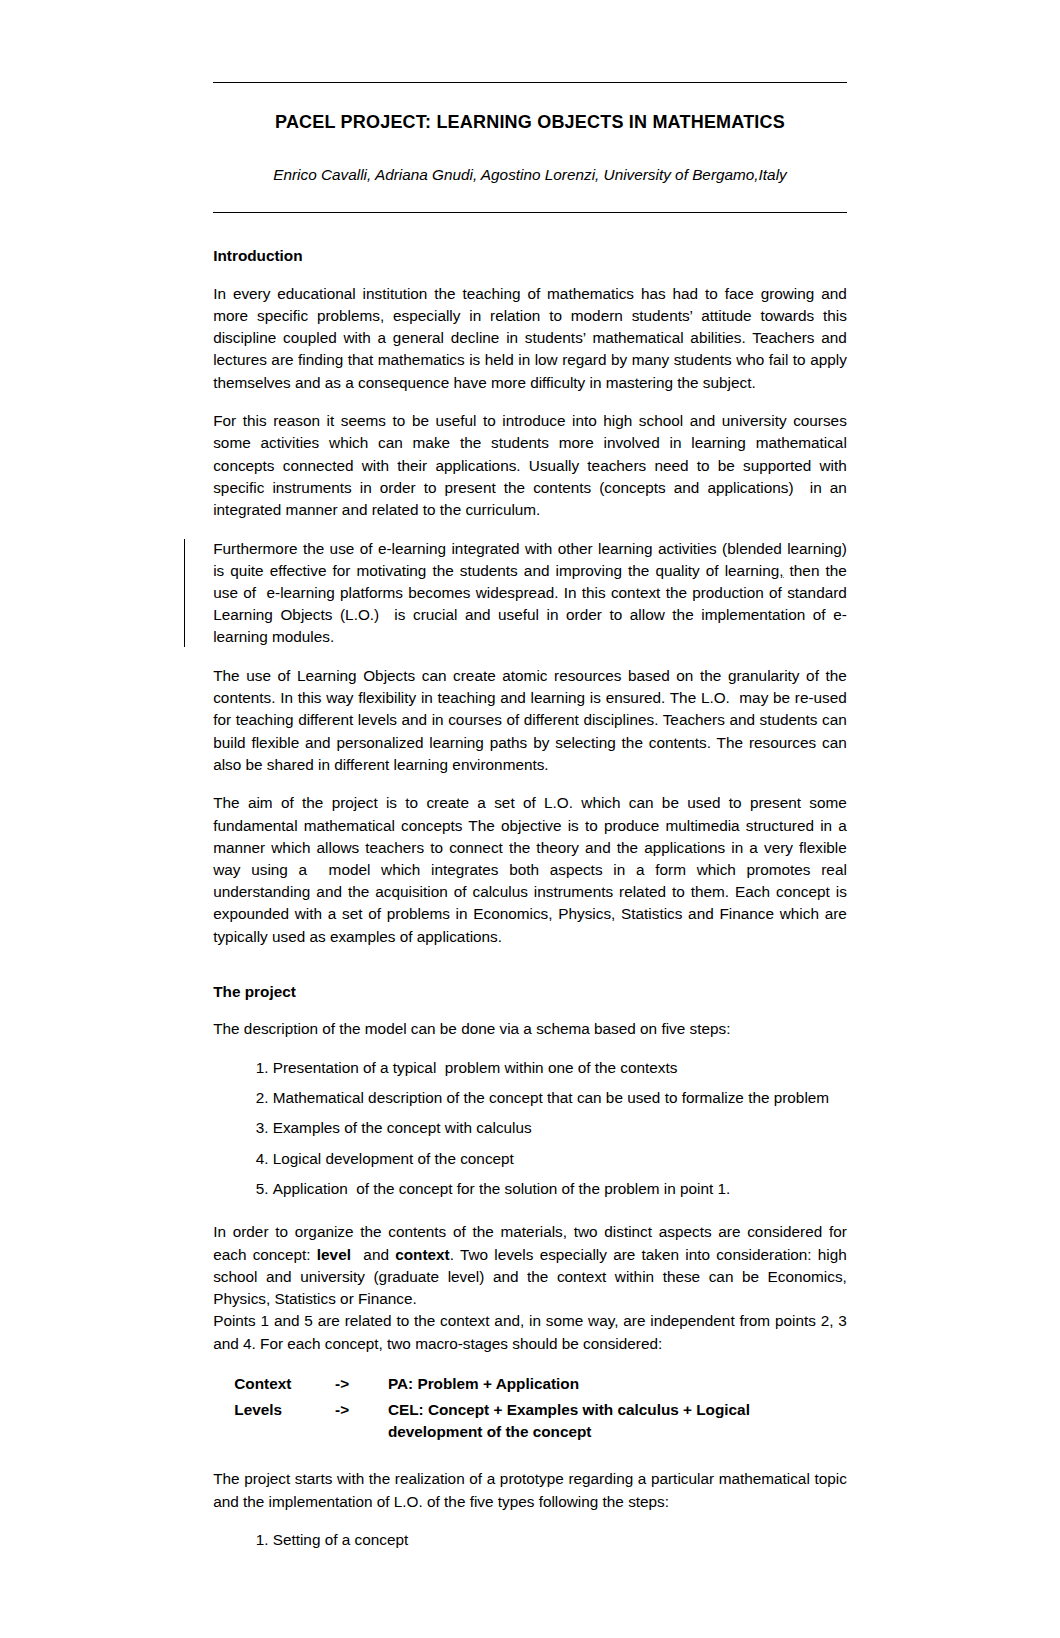PACEL PROJECT: LEARNING OBJECTS IN MATHEMATICS
Enrico Cavalli, Adriana Gnudi, Agostino Lorenzi, University of Bergamo,Italy
Introduction
In every educational institution the teaching of mathematics has had to face growing and more specific problems, especially in relation to modern students’ attitude towards this discipline coupled with a general decline in students’ mathematical abilities. Teachers and lectures are finding that mathematics is held in low regard by many students who fail to apply themselves and as a consequence have more difficulty in mastering the subject.
For this reason it seems to be useful to introduce into high school and university courses some activities which can make the students more involved in learning mathematical concepts connected with their applications. Usually teachers need to be supported with specific instruments in order to present the contents (concepts and applications) in an integrated manner and related to the curriculum.
Furthermore the use of e-learning integrated with other learning activities (blended learning) is quite effective for motivating the students and improving the quality of learning, then the use of e-learning platforms becomes widespread. In this context the production of standard Learning Objects (L.O.) is crucial and useful in order to allow the implementation of e-learning modules.
The use of Learning Objects can create atomic resources based on the granularity of the contents. In this way flexibility in teaching and learning is ensured. The L.O. may be re-used for teaching different levels and in courses of different disciplines. Teachers and students can build flexible and personalized learning paths by selecting the contents. The resources can also be shared in different learning environments.
The aim of the project is to create a set of L.O. which can be used to present some fundamental mathematical concepts The objective is to produce multimedia structured in a manner which allows teachers to connect the theory and the applications in a very flexible way using a model which integrates both aspects in a form which promotes real understanding and the acquisition of calculus instruments related to them. Each concept is expounded with a set of problems in Economics, Physics, Statistics and Finance which are typically used as examples of applications.
The project
The description of the model can be done via a schema based on five steps:
Presentation of a typical problem within one of the contexts
Mathematical description of the concept that can be used to formalize the problem
Examples of the concept with calculus
Logical development of the concept
Application of the concept for the solution of the problem in point 1.
In order to organize the contents of the materials, two distinct aspects are considered for each concept: level and context. Two levels especially are taken into consideration: high school and university (graduate level) and the context within these can be Economics, Physics, Statistics or Finance.
Points 1 and 5 are related to the context and, in some way, are independent from points 2, 3 and 4. For each concept, two macro-stages should be considered:
| Context | -> | PA: Problem + Application |
| Levels | -> | CEL: Concept + Examples with calculus + Logical development of the concept |
The project starts with the realization of a prototype regarding a particular mathematical topic and the implementation of L.O. of the five types following the steps:
Setting of a concept